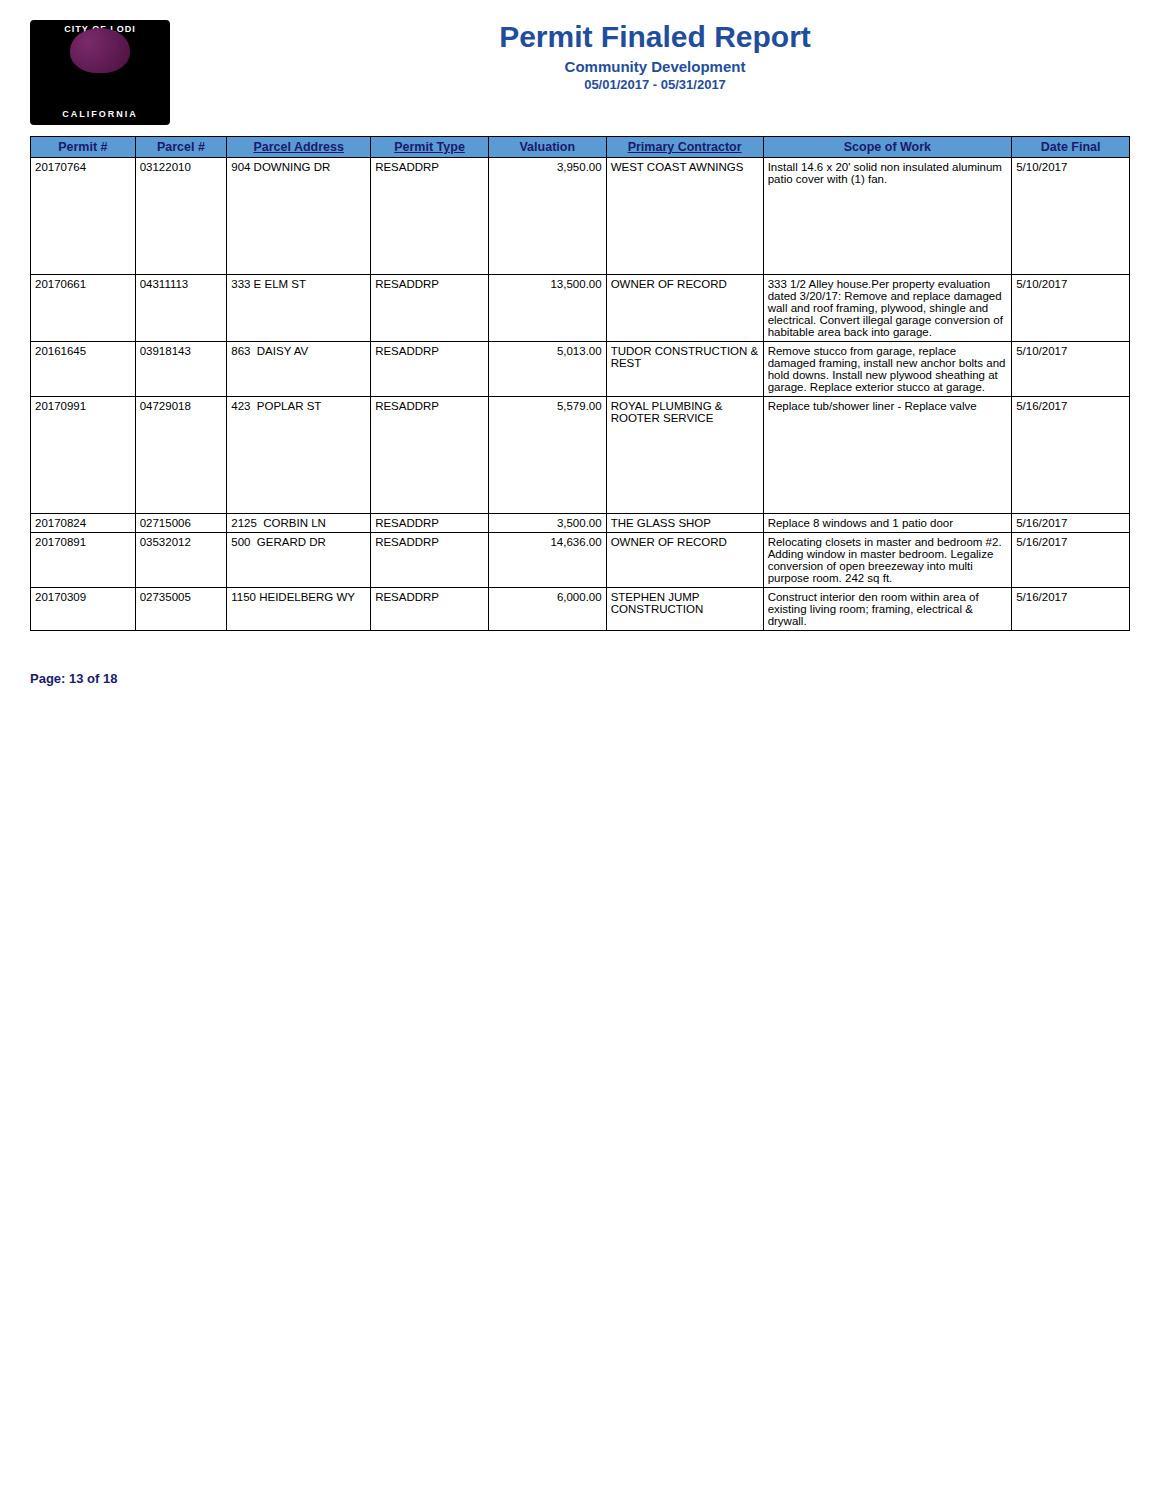CITY OF LODI
CALIFORNIA
Permit Finaled Report
Community Development
05/01/2017 - 05/31/2017
| Permit # | Parcel # | Parcel Address | Permit Type | Valuation | Primary Contractor | Scope of Work | Date Final |
| --- | --- | --- | --- | --- | --- | --- | --- |
| 20170764 | 03122010 | 904 DOWNING DR | RESADDRP | 3,950.00 | WEST COAST AWNINGS | Install 14.6 x 20' solid non insulated aluminum patio cover with (1) fan. | 5/10/2017 |
| 20170661 | 04311113 | 333 E ELM ST | RESADDRP | 13,500.00 | OWNER OF RECORD | 333 1/2 Alley house.Per property evaluation dated 3/20/17: Remove and replace damaged wall and roof framing, plywood, shingle and electrical. Convert illegal garage conversion of habitable area back into garage. | 5/10/2017 |
| 20161645 | 03918143 | 863 DAISY AV | RESADDRP | 5,013.00 | TUDOR CONSTRUCTION & REST | Remove stucco from garage, replace damaged framing, install new anchor bolts and hold downs. Install new plywood sheathing at garage. Replace exterior stucco at garage. | 5/10/2017 |
| 20170991 | 04729018 | 423 POPLAR ST | RESADDRP | 5,579.00 | ROYAL PLUMBING & ROOTER SERVICE | Replace tub/shower liner - Replace valve | 5/16/2017 |
| 20170824 | 02715006 | 2125 CORBIN LN | RESADDRP | 3,500.00 | THE GLASS SHOP | Replace 8 windows and 1 patio door | 5/16/2017 |
| 20170891 | 03532012 | 500 GERARD DR | RESADDRP | 14,636.00 | OWNER OF RECORD | Relocating closets in master and bedroom #2. Adding window in master bedroom. Legalize conversion of open breezeway into multi purpose room. 242 sq ft. | 5/16/2017 |
| 20170309 | 02735005 | 1150 HEIDELBERG WY | RESADDRP | 6,000.00 | STEPHEN JUMP CONSTRUCTION | Construct interior den room within area of existing living room; framing, electrical & drywall. | 5/16/2017 |
Page: 13 of 18